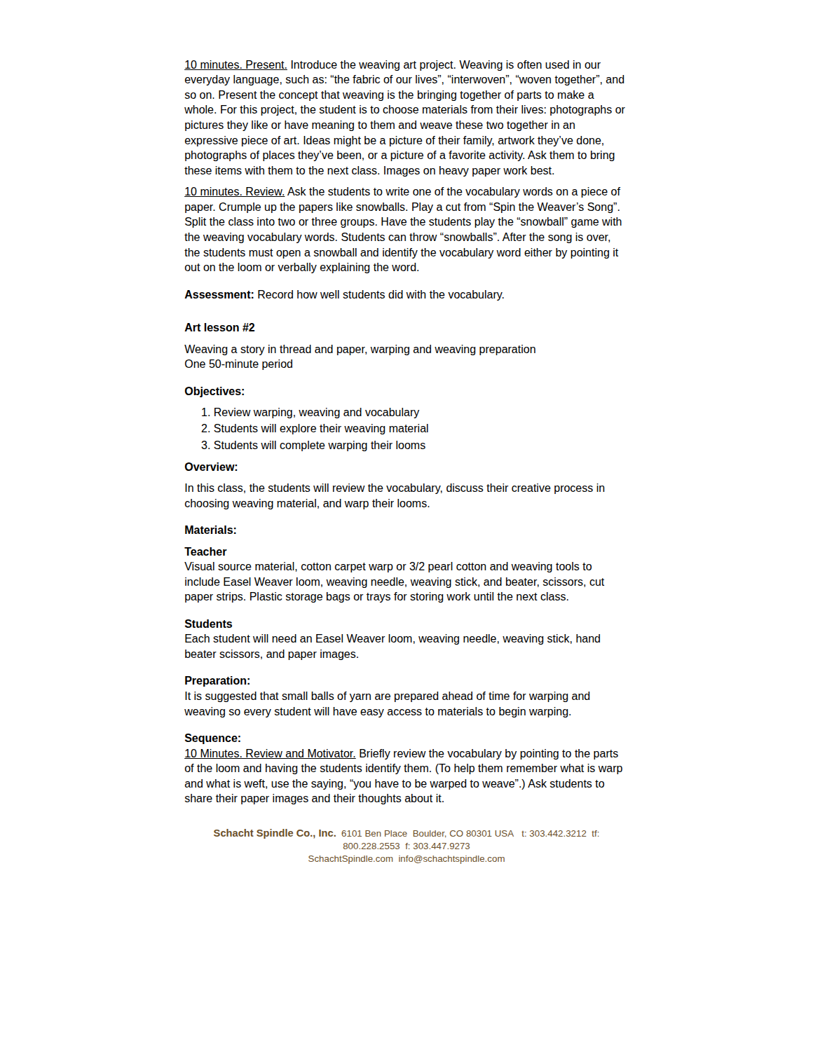10 minutes. Present. Introduce the weaving art project. Weaving is often used in our everyday language, such as: “the fabric of our lives”, “interwoven”, “woven together”, and so on. Present the concept that weaving is the bringing together of parts to make a whole. For this project, the student is to choose materials from their lives: photographs or pictures they like or have meaning to them and weave these two together in an expressive piece of art. Ideas might be a picture of their family, artwork they’ve done, photographs of places they’ve been, or a picture of a favorite activity. Ask them to bring these items with them to the next class. Images on heavy paper work best.
10 minutes. Review. Ask the students to write one of the vocabulary words on a piece of paper. Crumple up the papers like snowballs. Play a cut from “Spin the Weaver’s Song”. Split the class into two or three groups. Have the students play the “snowball” game with the weaving vocabulary words. Students can throw “snowballs”. After the song is over, the students must open a snowball and identify the vocabulary word either by pointing it out on the loom or verbally explaining the word.
Assessment: Record how well students did with the vocabulary.
Art lesson #2
Weaving a story in thread and paper, warping and weaving preparation
One 50-minute period
Objectives:
Review warping, weaving and vocabulary
Students will explore their weaving material
Students will complete warping their looms
Overview:
In this class, the students will review the vocabulary, discuss their creative process in choosing weaving material, and warp their looms.
Materials:
Teacher
Visual source material, cotton carpet warp or 3/2 pearl cotton and weaving tools to include Easel Weaver loom, weaving needle, weaving stick, and beater, scissors, cut paper strips. Plastic storage bags or trays for storing work until the next class.
Students
Each student will need an Easel Weaver loom, weaving needle, weaving stick, hand beater scissors, and paper images.
Preparation:
It is suggested that small balls of yarn are prepared ahead of time for warping and weaving so every student will have easy access to materials to begin warping.
Sequence:
10 Minutes. Review and Motivator. Briefly review the vocabulary by pointing to the parts of the loom and having the students identify them. (To help them remember what is warp and what is weft, use the saying, “you have to be warped to weave”.) Ask students to share their paper images and their thoughts about it.
Schacht Spindle Co., Inc. 6101 Ben Place Boulder, CO 80301 USA t: 303.442.3212 tf: 800.228.2553 f: 303.447.9273
SchachtSpindle.com info@schachtspindle.com